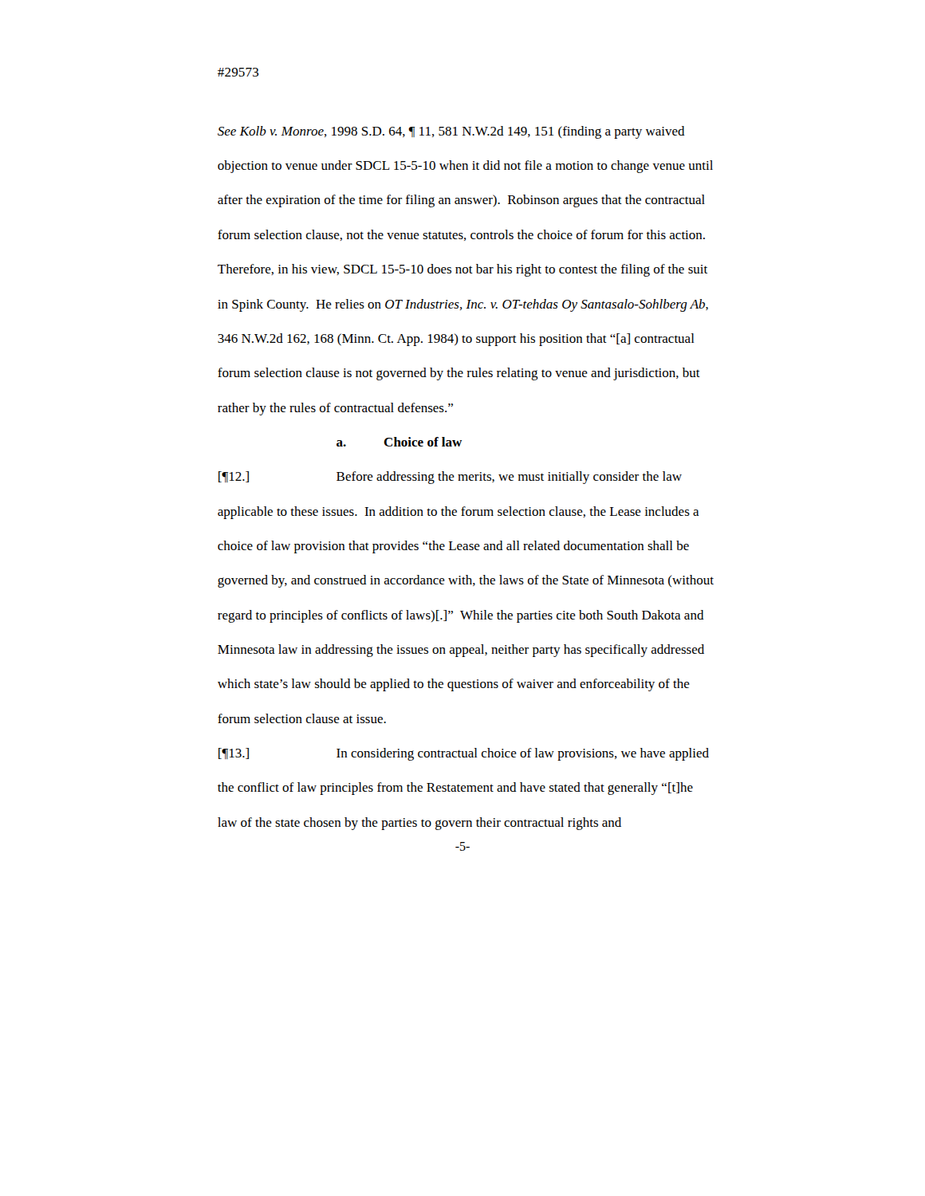#29573
See Kolb v. Monroe, 1998 S.D. 64, ¶ 11, 581 N.W.2d 149, 151 (finding a party waived objection to venue under SDCL 15-5-10 when it did not file a motion to change venue until after the expiration of the time for filing an answer). Robinson argues that the contractual forum selection clause, not the venue statutes, controls the choice of forum for this action. Therefore, in his view, SDCL 15-5-10 does not bar his right to contest the filing of the suit in Spink County. He relies on OT Industries, Inc. v. OT-tehdas Oy Santasalo-Sohlberg Ab, 346 N.W.2d 162, 168 (Minn. Ct. App. 1984) to support his position that “[a] contractual forum selection clause is not governed by the rules relating to venue and jurisdiction, but rather by the rules of contractual defenses.”
a. Choice of law
[¶12.] Before addressing the merits, we must initially consider the law applicable to these issues. In addition to the forum selection clause, the Lease includes a choice of law provision that provides “the Lease and all related documentation shall be governed by, and construed in accordance with, the laws of the State of Minnesota (without regard to principles of conflicts of laws)[.]” While the parties cite both South Dakota and Minnesota law in addressing the issues on appeal, neither party has specifically addressed which state’s law should be applied to the questions of waiver and enforceability of the forum selection clause at issue.
[¶13.] In considering contractual choice of law provisions, we have applied the conflict of law principles from the Restatement and have stated that generally “[t]he law of the state chosen by the parties to govern their contractual rights and
-5-